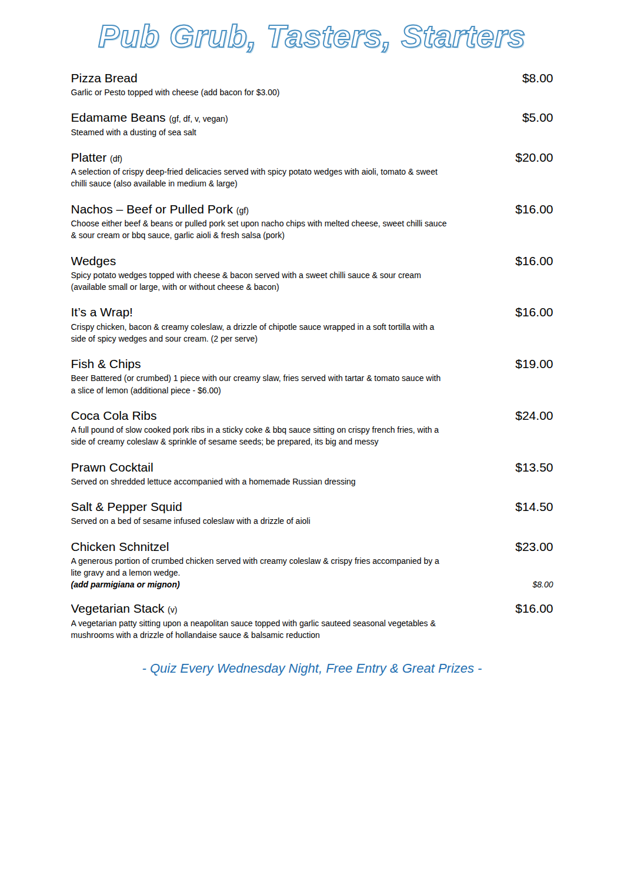Pub Grub, Tasters, Starters
Pizza Bread $8.00
Garlic or Pesto topped with cheese (add bacon for $3.00)
Edamame Beans (gf, df, v, vegan) $5.00
Steamed with a dusting of sea salt
Platter (df) $20.00
A selection of crispy deep-fried delicacies served with spicy potato wedges with aioli, tomato & sweet chilli sauce (also available in medium & large)
Nachos – Beef or Pulled Pork (gf) $16.00
Choose either beef & beans or pulled pork set upon nacho chips with melted cheese, sweet chilli sauce & sour cream or bbq sauce, garlic aioli & fresh salsa (pork)
Wedges $16.00
Spicy potato wedges topped with cheese & bacon served with a sweet chilli sauce & sour cream (available small or large, with or without cheese & bacon)
It’s a Wrap! $16.00
Crispy chicken, bacon & creamy coleslaw, a drizzle of chipotle sauce wrapped in a soft tortilla with a side of spicy wedges and sour cream. (2 per serve)
Fish & Chips $19.00
Beer Battered (or crumbed) 1 piece with our creamy slaw, fries served with tartar & tomato sauce with a slice of lemon (additional piece - $6.00)
Coca Cola Ribs $24.00
A full pound of slow cooked pork ribs in a sticky coke & bbq sauce sitting on crispy french fries, with a side of creamy coleslaw & sprinkle of sesame seeds; be prepared, its big and messy
Prawn Cocktail $13.50
Served on shredded lettuce accompanied with a homemade Russian dressing
Salt & Pepper Squid $14.50
Served on a bed of sesame infused coleslaw with a drizzle of aioli
Chicken Schnitzel $23.00
A generous portion of crumbed chicken served with creamy coleslaw & crispy fries accompanied by a lite gravy and a lemon wedge.
(add parmigiana or mignon) $8.00
Vegetarian Stack (v) $16.00
A vegetarian patty sitting upon a neapolitan sauce topped with garlic sauteed seasonal vegetables & mushrooms with a drizzle of hollandaise sauce & balsamic reduction
- Quiz Every Wednesday Night, Free Entry & Great Prizes -